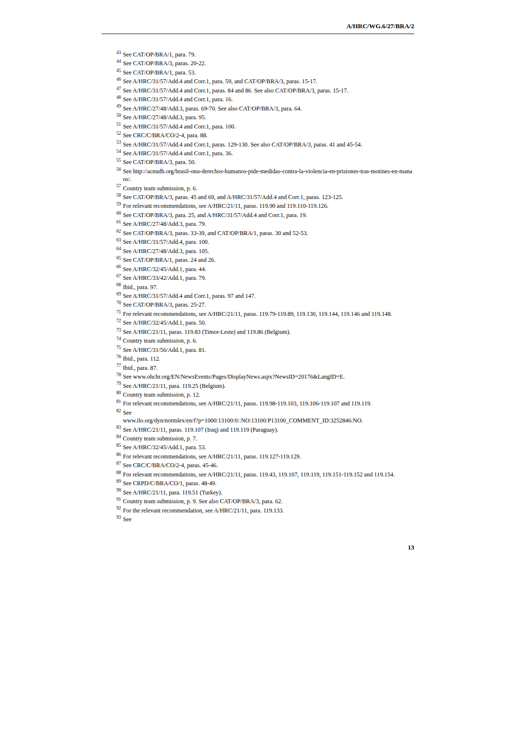A/HRC/WG.6/27/BRA/2
43 See CAT/OP/BRA/1, para. 79.
44 See CAT/OP/BRA/3, paras. 20-22.
45 See CAT/OP/BRA/1, para. 53.
46 See A/HRC/31/57/Add.4 and Corr.1, para. 59, and CAT/OP/BRA/3, paras. 15-17.
47 See A/HRC/31/57/Add.4 and Corr.1, paras. 84 and 86. See also CAT/OP/BRA/3, paras. 15-17.
48 See A/HRC/31/57/Add.4 and Corr.1, para. 16.
49 See A/HRC/27/48/Add.3, paras. 69-70. See also CAT/OP/BRA/3, para. 64.
50 See A/HRC/27/48/Add.3, para. 95.
51 See A/HRC/31/57/Add.4 and Corr.1, para. 100.
52 See CRC/C/BRA/CO/2-4, para. 88.
53 See A/HRC/31/57/Add.4 and Corr.1, paras. 129-130. See also CAT/OP/BRA/3, paras. 41 and 45-54.
54 See A/HRC/31/57/Add.4 and Corr.1, para. 36.
55 See CAT/OP/BRA/3, para. 50.
56 See http://acnudh.org/brasil-onu-derechos-humanos-pide-medidas-contra-la-violencia-en-prisiones-tras-motines-en-manaos/.
57 Country team submission, p. 6.
58 See CAT/OP/BRA/3, paras. 45 and 69, and A/HRC/31/57/Add.4 and Corr.1, paras. 123-125.
59 For relevant recommendations, see A/HRC/21/11, paras. 119.90 and 119.110-119.126.
60 See CAT/OP/BRA/3, para. 25, and A/HRC/31/57/Add.4 and Corr.1, para. 19.
61 See A/HRC/27/48/Add.3, para. 79.
62 See CAT/OP/BRA/3, paras. 33-39, and CAT/OP/BRA/1, paras. 30 and 52-53.
63 See A/HRC/31/57/Add.4, para. 100.
64 See A/HRC/27/48/Add.3, para. 105.
65 See CAT/OP/BRA/1, paras. 24 and 26.
66 See A/HRC/32/45/Add.1, para. 44.
67 See A/HRC/33/42/Add.1, para. 79.
68 Ibid., para. 97.
69 See A/HRC/31/57/Add.4 and Corr.1, paras. 97 and 147.
70 See CAT/OP/BRA/3, paras. 25-27.
71 For relevant recommendations, see A/HRC/21/11, paras. 119.79-119.89, 119.130, 119.144, 119.146 and 119.148.
72 See A/HRC/32/45/Add.1, para. 50.
73 See A/HRC/21/11, paras. 119.83 (Timor-Leste) and 119.86 (Belgium).
74 Country team submission, p. 6.
75 See A/HRC/31/56/Add.1, para. 81.
76 Ibid., para. 112.
77 Ibid., para. 87.
78 See www.ohchr.org/EN/NewsEvents/Pages/DisplayNews.aspx?NewsID=20176&LangID=E.
79 See A/HRC/21/11, para. 119.25 (Belgium).
80 Country team submission, p. 12.
81 For relevant recommendations, see A/HRC/21/11, paras. 119.98-119.103, 119.106-119.107 and 119.119.
82 See
www.ilo.org/dyn/normlex/en/f?p=1000:13100:0::NO:13100:P13100_COMMENT_ID:3252846:NO.
83 See A/HRC/21/11, paras. 119.107 (Iraq) and 119.119 (Paraguay).
84 Country team submission, p. 7.
85 See A/HRC/32/45/Add.1, para. 53.
86 For relevant recommendations, see A/HRC/21/11, paras. 119.127-119.129.
87 See CRC/C/BRA/CO/2-4, paras. 45-46.
88 For relevant recommendations, see A/HRC/21/11, paras. 119.43, 119.107, 119.119, 119.151-119.152 and 119.154.
89 See CRPD/C/BRA/CO/1, paras. 48-49.
90 See A/HRC/21/11, para. 119.51 (Turkey).
91 Country team submission, p. 9. See also CAT/OP/BRA/3, para. 62.
92 For the relevant recommendation, see A/HRC/21/11, para. 119.133.
93 See
13